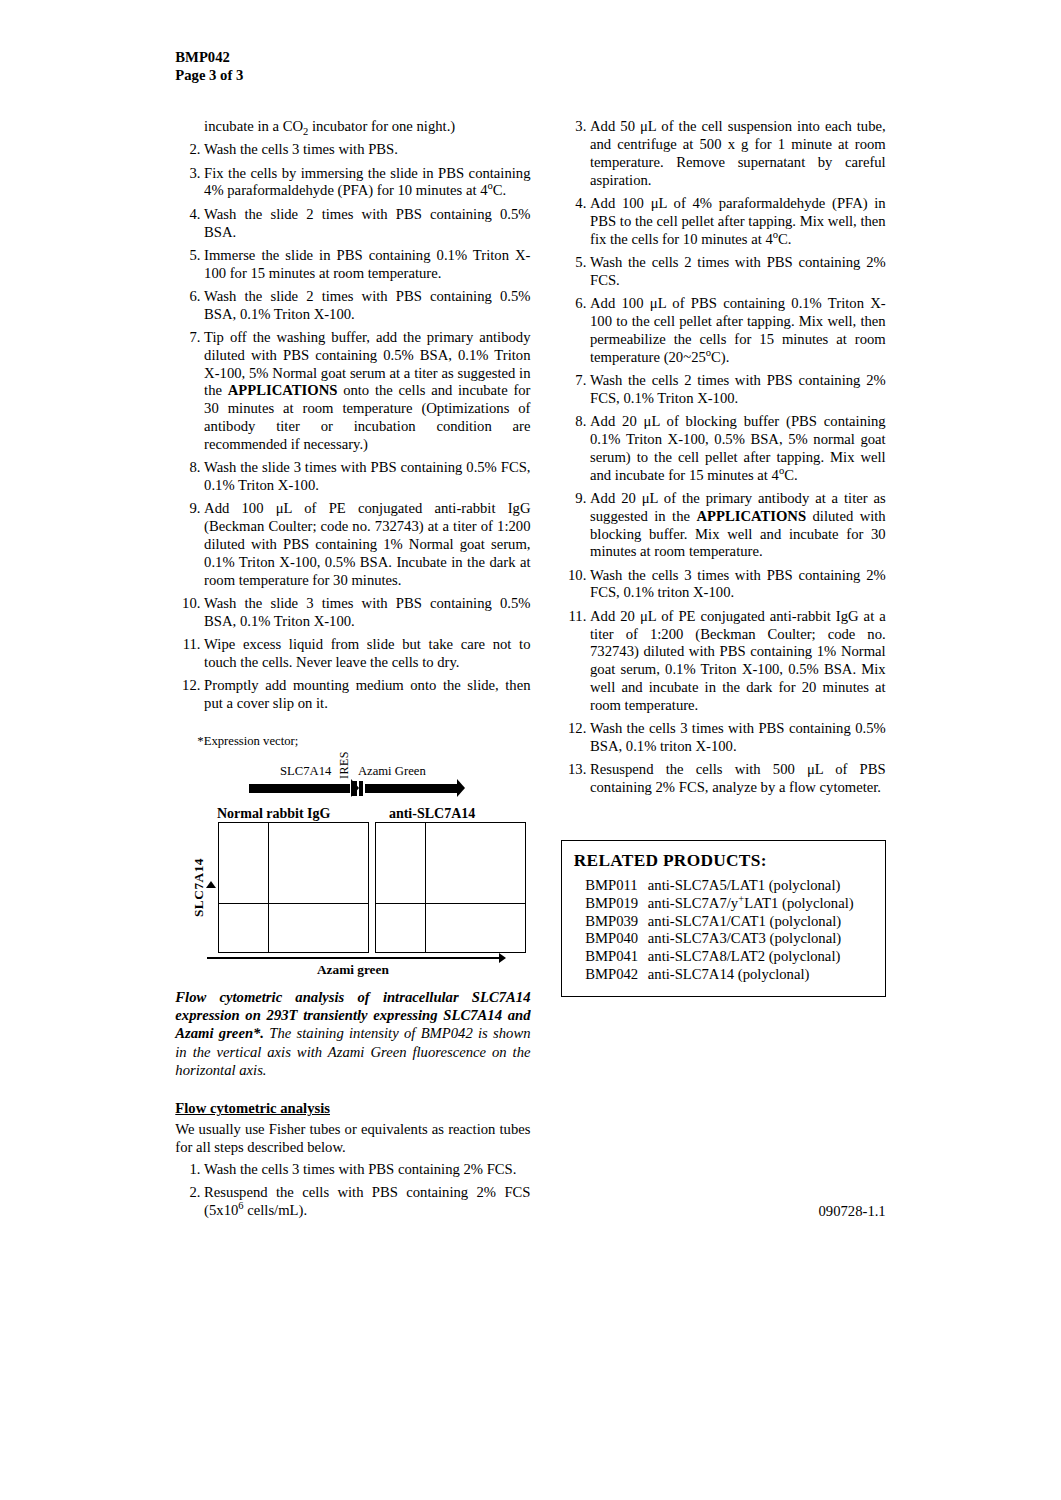BMP042
Page 3 of 3
incubate in a CO2 incubator for one night.)
Wash the cells 3 times with PBS.
Fix the cells by immersing the slide in PBS containing 4% paraformaldehyde (PFA) for 10 minutes at 4oC.
Wash the slide 2 times with PBS containing 0.5% BSA.
Immerse the slide in PBS containing 0.1% Triton X-100 for 15 minutes at room temperature.
Wash the slide 2 times with PBS containing 0.5% BSA, 0.1% Triton X-100.
Tip off the washing buffer, add the primary antibody diluted with PBS containing 0.5% BSA, 0.1% Triton X-100, 5% Normal goat serum at a titer as suggested in the APPLICATIONS onto the cells and incubate for 30 minutes at room temperature (Optimizations of antibody titer or incubation condition are recommended if necessary.)
Wash the slide 3 times with PBS containing 0.5% FCS, 0.1% Triton X-100.
Add 100 μL of PE conjugated anti-rabbit IgG (Beckman Coulter; code no. 732743) at a titer of 1:200 diluted with PBS containing 1% Normal goat serum, 0.1% Triton X-100, 0.5% BSA. Incubate in the dark at room temperature for 30 minutes.
Wash the slide 3 times with PBS containing 0.5% BSA, 0.1% Triton X-100.
Wipe excess liquid from slide but take care not to touch the cells. Never leave the cells to dry.
Promptly add mounting medium onto the slide, then put a cover slip on it.
*Expression vector;
SLC7A14 IRES Azami Green
Normal rabbit IgG
anti-SLC7A14
SLC7A14
Azami green
Flow cytometric analysis of intracellular SLC7A14 expression on 293T transiently expressing SLC7A14 and Azami green*. The staining intensity of BMP042 is shown in the vertical axis with Azami Green fluorescence on the horizontal axis.
Flow cytometric analysis
We usually use Fisher tubes or equivalents as reaction tubes for all steps described below.
Wash the cells 3 times with PBS containing 2% FCS.
Resuspend the cells with PBS containing 2% FCS (5x106 cells/mL).
Add 50 μL of the cell suspension into each tube, and centrifuge at 500 x g for 1 minute at room temperature. Remove supernatant by careful aspiration.
Add 100 μL of 4% paraformaldehyde (PFA) in PBS to the cell pellet after tapping. Mix well, then fix the cells for 10 minutes at 4oC.
Wash the cells 2 times with PBS containing 2% FCS.
Add 100 μL of PBS containing 0.1% Triton X-100 to the cell pellet after tapping. Mix well, then permeabilize the cells for 15 minutes at room temperature (20~25oC).
Wash the cells 2 times with PBS containing 2% FCS, 0.1% Triton X-100.
Add 20 μL of blocking buffer (PBS containing 0.1% Triton X-100, 0.5% BSA, 5% normal goat serum) to the cell pellet after tapping. Mix well and incubate for 15 minutes at 4oC.
Add 20 μL of the primary antibody at a titer as suggested in the APPLICATIONS diluted with blocking buffer. Mix well and incubate for 30 minutes at room temperature.
Wash the cells 3 times with PBS containing 2% FCS, 0.1% triton X-100.
Add 20 μL of PE conjugated anti-rabbit IgG at a titer of 1:200 (Beckman Coulter; code no. 732743) diluted with PBS containing 1% Normal goat serum, 0.1% Triton X-100, 0.5% BSA. Mix well and incubate in the dark for 20 minutes at room temperature.
Wash the cells 3 times with PBS containing 0.5% BSA, 0.1% triton X-100.
Resuspend the cells with 500 μL of PBS containing 2% FCS, analyze by a flow cytometer.
RELATED PRODUCTS:
| BMP011 | anti-SLC7A5/LAT1 (polyclonal) |
| BMP019 | anti-SLC7A7/y + LAT1 (polyclonal) |
| BMP039 | anti-SLC7A1/CAT1 (polyclonal) |
| BMP040 | anti-SLC7A3/CAT3 (polyclonal) |
| BMP041 | anti-SLC7A8/LAT2 (polyclonal) |
| BMP042 | anti-SLC7A14 (polyclonal) |
090728-1.1